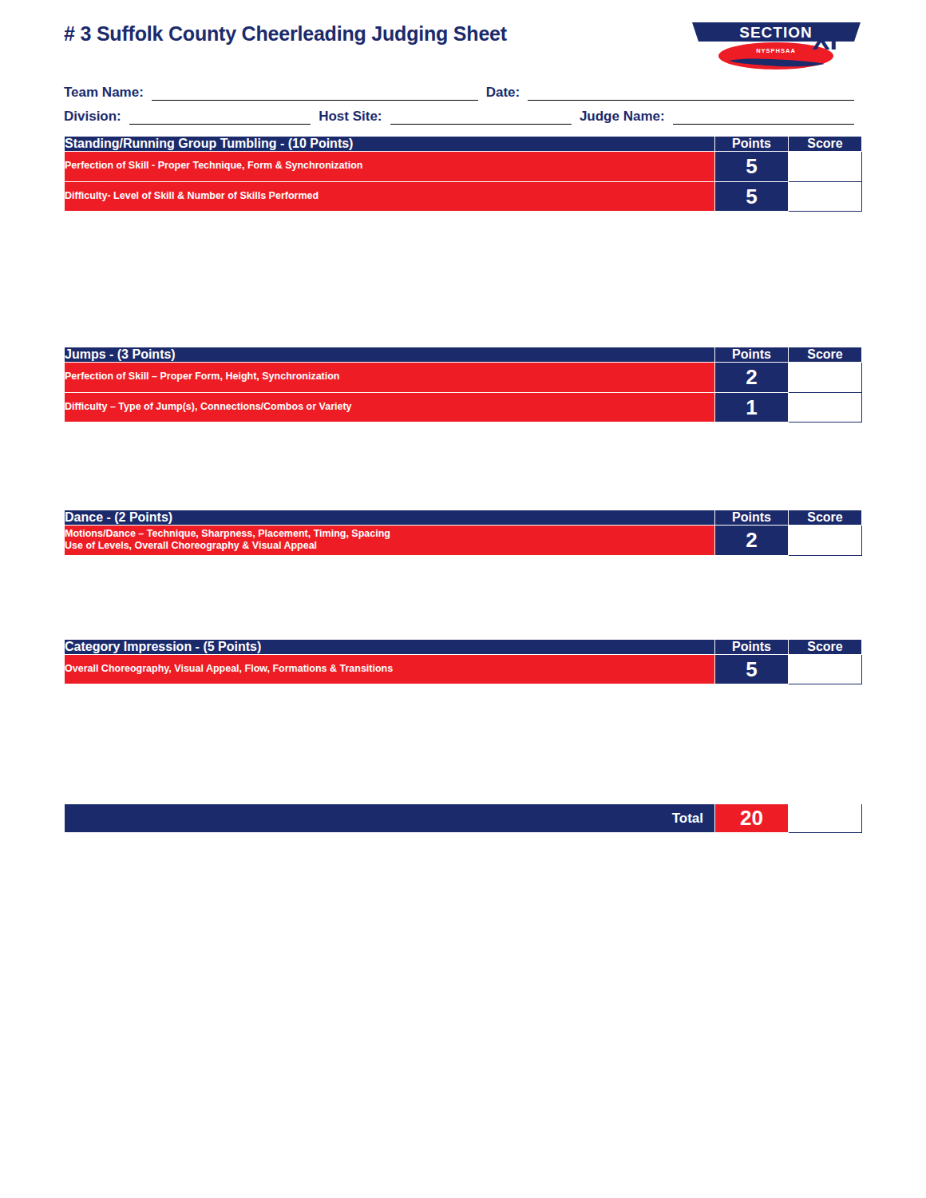# 3 Suffolk County Cheerleading Judging Sheet
Section XI NYSPHSAA SECTION NYSPHSAA XI
Team Name: Date:
Division: Host Site: Judge Name:
| Standing/Running Group Tumbling - (10 Points) | Points | Score |
| Perfection of Skill - Proper Technique, Form & Synchronization | 5 | |
| Difficulty- Level of Skill & Number of Skills Performed | 5 | |
| Jumps - (3 Points) | Points | Score |
| Perfection of Skill – Proper Form, Height, Synchronization | 2 | |
| Difficulty – Type of Jump(s), Connections/Combos or Variety | 1 | |
| Dance - (2 Points) | Points | Score |
| Motions/Dance – Technique, Sharpness, Placement, Timing, Spacing Use of Levels, Overall Choreography & Visual Appeal | 2 | |
| Category Impression - (5 Points) | Points | Score |
| Overall Choreography, Visual Appeal, Flow, Formations & Transitions | 5 | |
| Total | 20 | |